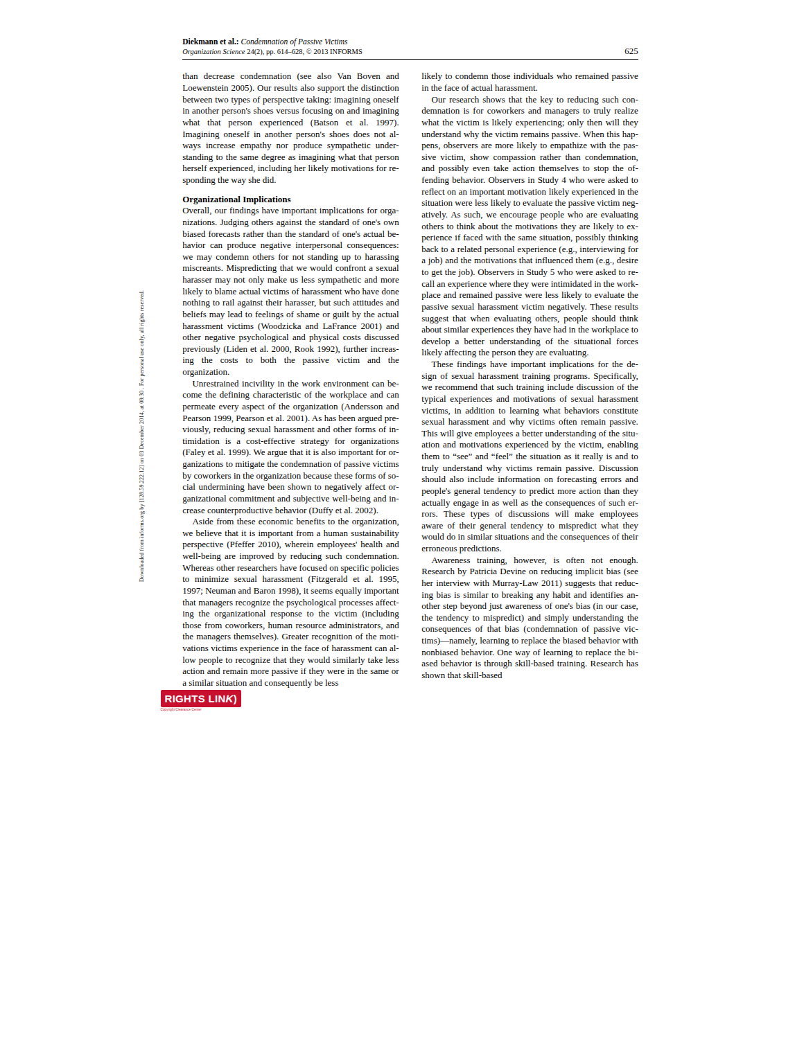Downloaded from informs.org by [128.59.222.12] on 03 December 2014, at 08:30 . For personal use only, all rights reserved.
Diekmann et al.: Condemnation of Passive Victims
Organization Science 24(2), pp. 614–628, © 2013 INFORMS
625
than decrease condemnation (see also Van Boven and Loewenstein 2005). Our results also support the distinction between two types of perspective taking: imagining oneself in another person's shoes versus focusing on and imagining what that person experienced (Batson et al. 1997). Imagining oneself in another person's shoes does not always increase empathy nor produce sympathetic understanding to the same degree as imagining what that person herself experienced, including her likely motivations for responding the way she did.
Organizational Implications
Overall, our findings have important implications for organizations. Judging others against the standard of one's own biased forecasts rather than the standard of one's actual behavior can produce negative interpersonal consequences: we may condemn others for not standing up to harassing miscreants. Mispredicting that we would confront a sexual harasser may not only make us less sympathetic and more likely to blame actual victims of harassment who have done nothing to rail against their harasser, but such attitudes and beliefs may lead to feelings of shame or guilt by the actual harassment victims (Woodzicka and LaFrance 2001) and other negative psychological and physical costs discussed previously (Liden et al. 2000, Rook 1992), further increasing the costs to both the passive victim and the organization.
Unrestrained incivility in the work environment can become the defining characteristic of the workplace and can permeate every aspect of the organization (Andersson and Pearson 1999, Pearson et al. 2001). As has been argued previously, reducing sexual harassment and other forms of intimidation is a cost-effective strategy for organizations (Faley et al. 1999). We argue that it is also important for organizations to mitigate the condemnation of passive victims by coworkers in the organization because these forms of social undermining have been shown to negatively affect organizational commitment and subjective well-being and increase counterproductive behavior (Duffy et al. 2002).
Aside from these economic benefits to the organization, we believe that it is important from a human sustainability perspective (Pfeffer 2010), wherein employees' health and well-being are improved by reducing such condemnation. Whereas other researchers have focused on specific policies to minimize sexual harassment (Fitzgerald et al. 1995, 1997; Neuman and Baron 1998), it seems equally important that managers recognize the psychological processes affecting the organizational response to the victim (including those from coworkers, human resource administrators, and the managers themselves). Greater recognition of the motivations victims experience in the face of harassment can allow people to recognize that they would similarly take less action and remain more passive if they were in the same or a similar situation and consequently be less
likely to condemn those individuals who remained passive in the face of actual harassment.
Our research shows that the key to reducing such condemnation is for coworkers and managers to truly realize what the victim is likely experiencing; only then will they understand why the victim remains passive. When this happens, observers are more likely to empathize with the passive victim, show compassion rather than condemnation, and possibly even take action themselves to stop the offending behavior. Observers in Study 4 who were asked to reflect on an important motivation likely experienced in the situation were less likely to evaluate the passive victim negatively. As such, we encourage people who are evaluating others to think about the motivations they are likely to experience if faced with the same situation, possibly thinking back to a related personal experience (e.g., interviewing for a job) and the motivations that influenced them (e.g., desire to get the job). Observers in Study 5 who were asked to recall an experience where they were intimidated in the workplace and remained passive were less likely to evaluate the passive sexual harassment victim negatively. These results suggest that when evaluating others, people should think about similar experiences they have had in the workplace to develop a better understanding of the situational forces likely affecting the person they are evaluating.
These findings have important implications for the design of sexual harassment training programs. Specifically, we recommend that such training include discussion of the typical experiences and motivations of sexual harassment victims, in addition to learning what behaviors constitute sexual harassment and why victims often remain passive. This will give employees a better understanding of the situation and motivations experienced by the victim, enabling them to “see” and “feel” the situation as it really is and to truly understand why victims remain passive. Discussion should also include information on forecasting errors and people's general tendency to predict more action than they actually engage in as well as the consequences of such errors. These types of discussions will make employees aware of their general tendency to mispredict what they would do in similar situations and the consequences of their erroneous predictions.
Awareness training, however, is often not enough. Research by Patricia Devine on reducing implicit bias (see her interview with Murray-Law 2011) suggests that reducing bias is similar to breaking any habit and identifies another step beyond just awareness of one's bias (in our case, the tendency to mispredict) and simply understanding the consequences of that bias (condemnation of passive victims)—namely, learning to replace the biased behavior with nonbiased behavior. One way of learning to replace the biased behavior is through skill-based training. Research has shown that skill-based
RIGHTS LINK)
Copyright Clearance Center